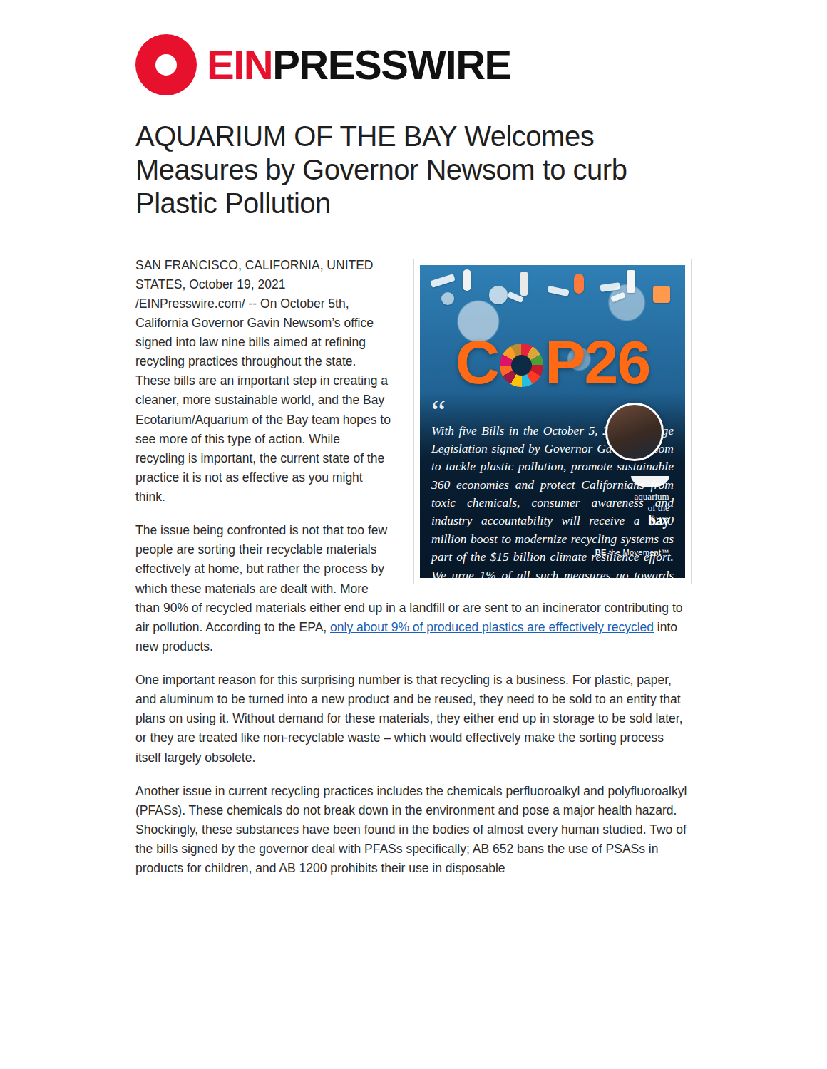EINPRESSWIRE
AQUARIUM OF THE BAY Welcomes Measures by Governor Newsom to curb Plastic Pollution
C P26
aquarium
of the bay
BE the Movement™
“
With five Bills in the October 5, 2021 package Legislation signed by Governor Gavin Newsom to tackle plastic pollution, promote sustainable 360 economies and protect Californians from toxic chemicals, consumer awareness and industry accountability will receive a $270 million boost to modernize recycling systems as part of the $15 billion climate resilience effort. We urge 1% of all such measures go towards public awareness and education programs offered by science museums, zoos and aquariums across the state.”
”
George Jacob FRCGS President & CEO, BayEcotarium
San Francisco
SAN FRANCISCO, CALIFORNIA, UNITED STATES, October 19, 2021 /EINPresswire.com/ -- On October 5th, California Governor Gavin Newsom’s office signed into law nine bills aimed at refining recycling practices throughout the state. These bills are an important step in creating a cleaner, more sustainable world, and the Bay Ecotarium/Aquarium of the Bay team hopes to see more of this type of action. While recycling is important, the current state of the practice it is not as effective as you might think.
The issue being confronted is not that too few people are sorting their recyclable materials effectively at home, but rather the process by which these materials are dealt with. More than 90% of recycled materials either end up in a landfill or are sent to an incinerator contributing to air pollution. According to the EPA, only about 9% of produced plastics are effectively recycled into new products.
One important reason for this surprising number is that recycling is a business. For plastic, paper, and aluminum to be turned into a new product and be reused, they need to be sold to an entity that plans on using it. Without demand for these materials, they either end up in storage to be sold later, or they are treated like non-recyclable waste – which would effectively make the sorting process itself largely obsolete.
Another issue in current recycling practices includes the chemicals perfluoroalkyl and polyfluoroalkyl (PFASs). These chemicals do not break down in the environment and pose a major health hazard. Shockingly, these substances have been found in the bodies of almost every human studied. Two of the bills signed by the governor deal with PFASs specifically; AB 652 bans the use of PSASs in products for children, and AB 1200 prohibits their use in disposable